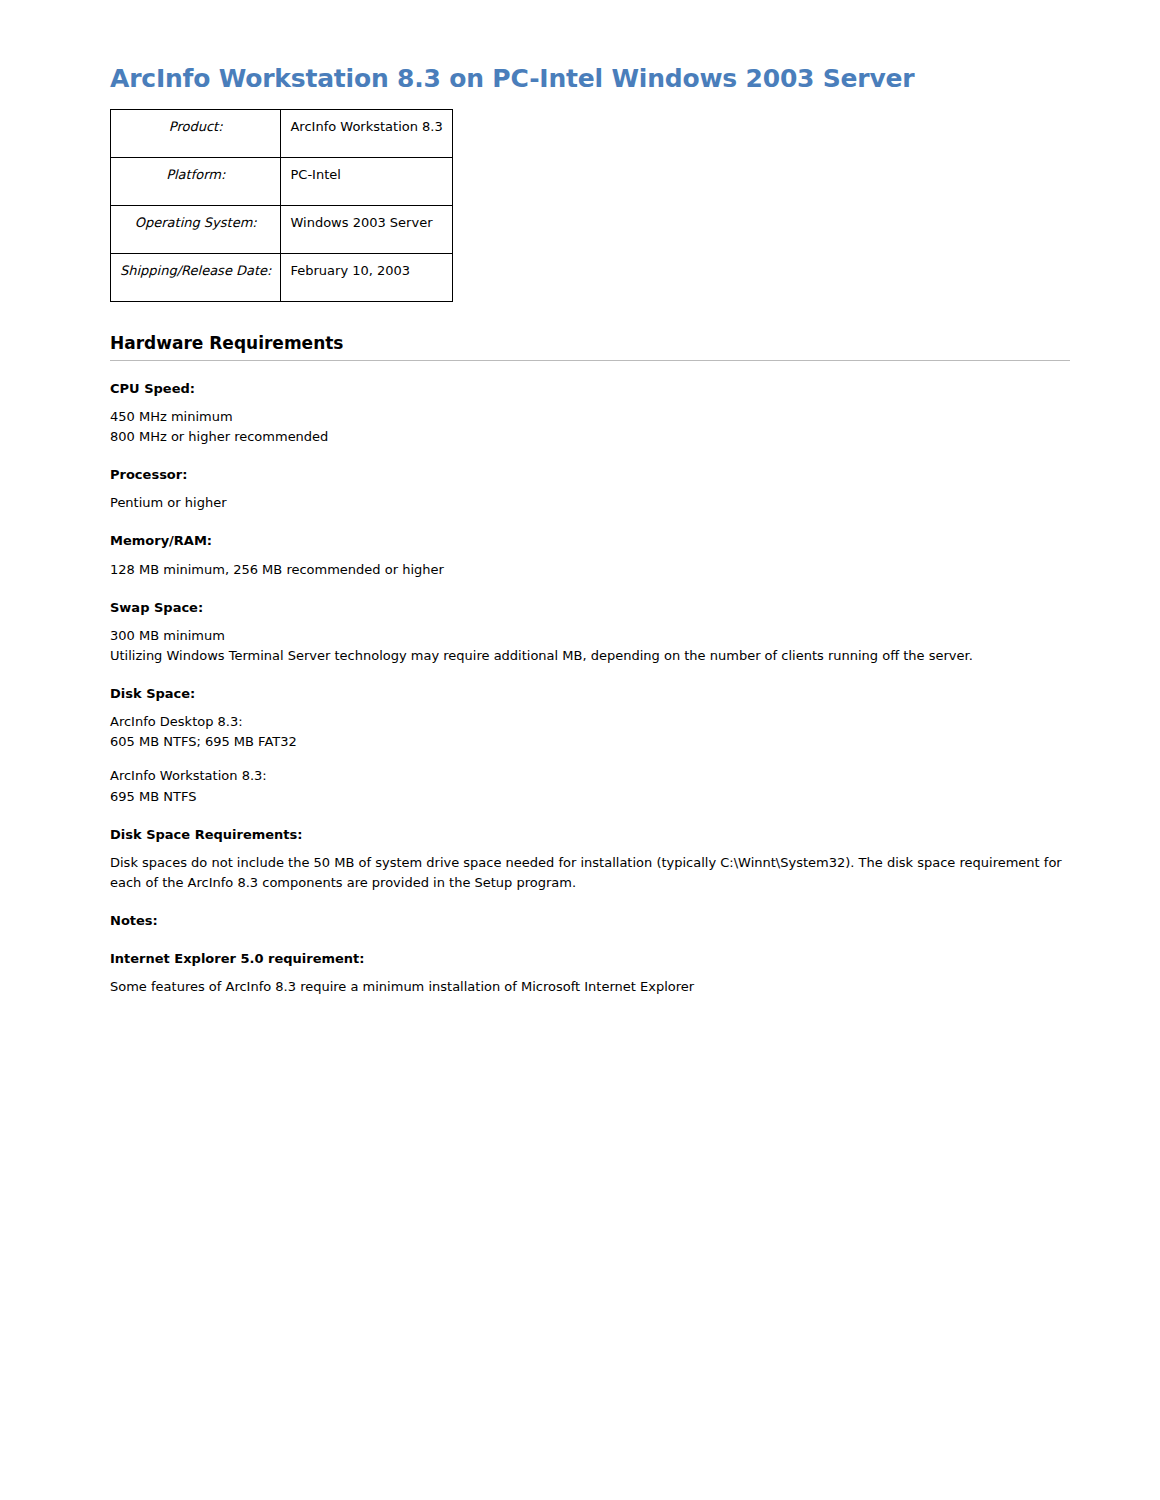ArcInfo Workstation 8.3 on PC-Intel Windows 2003 Server
| Product: | ArcInfo Workstation 8.3 |
| Platform: | PC-Intel |
| Operating System: | Windows 2003 Server |
| Shipping/Release Date: | February 10, 2003 |
Hardware Requirements
CPU Speed:
450 MHz minimum 800 MHz or higher recommended
Processor:
Pentium or higher
Memory/RAM:
128 MB minimum, 256 MB recommended or higher
Swap Space:
300 MB minimum Utilizing Windows Terminal Server technology may require additional MB, depending on the number of clients running off the server.
Disk Space:
ArcInfo Desktop 8.3: 605 MB NTFS; 695 MB FAT32
ArcInfo Workstation 8.3: 695 MB NTFS
Disk Space Requirements:
Disk spaces do not include the 50 MB of system drive space needed for installation (typically C:\Winnt\System32). The disk space requirement for each of the ArcInfo 8.3 components are provided in the Setup program.
Notes:
Internet Explorer 5.0 requirement:
Some features of ArcInfo 8.3 require a minimum installation of Microsoft Internet Explorer